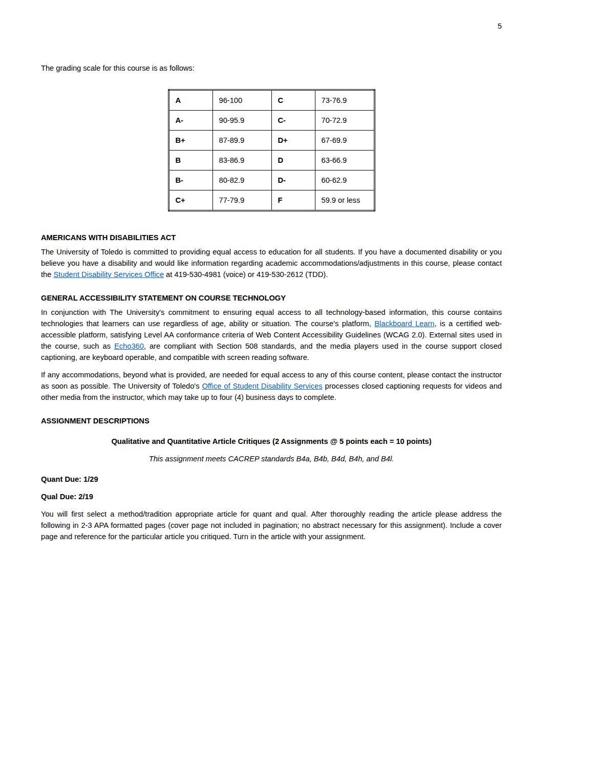5
The grading scale for this course is as follows:
| A | 96-100 | C | 73-76.9 |
| A- | 90-95.9 | C- | 70-72.9 |
| B+ | 87-89.9 | D+ | 67-69.9 |
| B | 83-86.9 | D | 63-66.9 |
| B- | 80-82.9 | D- | 60-62.9 |
| C+ | 77-79.9 | F | 59.9 or less |
Americans with Disabilities Act
The University of Toledo is committed to providing equal access to education for all students. If you have a documented disability or you believe you have a disability and would like information regarding academic accommodations/adjustments in this course, please contact the Student Disability Services Office at 419-530-4981 (voice) or 419-530-2612 (TDD).
General Accessibility Statement on Course Technology
In conjunction with The University's commitment to ensuring equal access to all technology-based information, this course contains technologies that learners can use regardless of age, ability or situation. The course's platform, Blackboard Learn, is a certified web-accessible platform, satisfying Level AA conformance criteria of Web Content Accessibility Guidelines (WCAG 2.0). External sites used in the course, such as Echo360, are compliant with Section 508 standards, and the media players used in the course support closed captioning, are keyboard operable, and compatible with screen reading software.
If any accommodations, beyond what is provided, are needed for equal access to any of this course content, please contact the instructor as soon as possible. The University of Toledo's Office of Student Disability Services processes closed captioning requests for videos and other media from the instructor, which may take up to four (4) business days to complete.
Assignment Descriptions
Qualitative and Quantitative Article Critiques (2 Assignments @ 5 points each = 10 points)
This assignment meets CACREP standards B4a, B4b, B4d, B4h, and B4l.
Quant Due: 1/29
Qual Due: 2/19
You will first select a method/tradition appropriate article for quant and qual. After thoroughly reading the article please address the following in 2-3 APA formatted pages (cover page not included in pagination; no abstract necessary for this assignment). Include a cover page and reference for the particular article you critiqued. Turn in the article with your assignment.